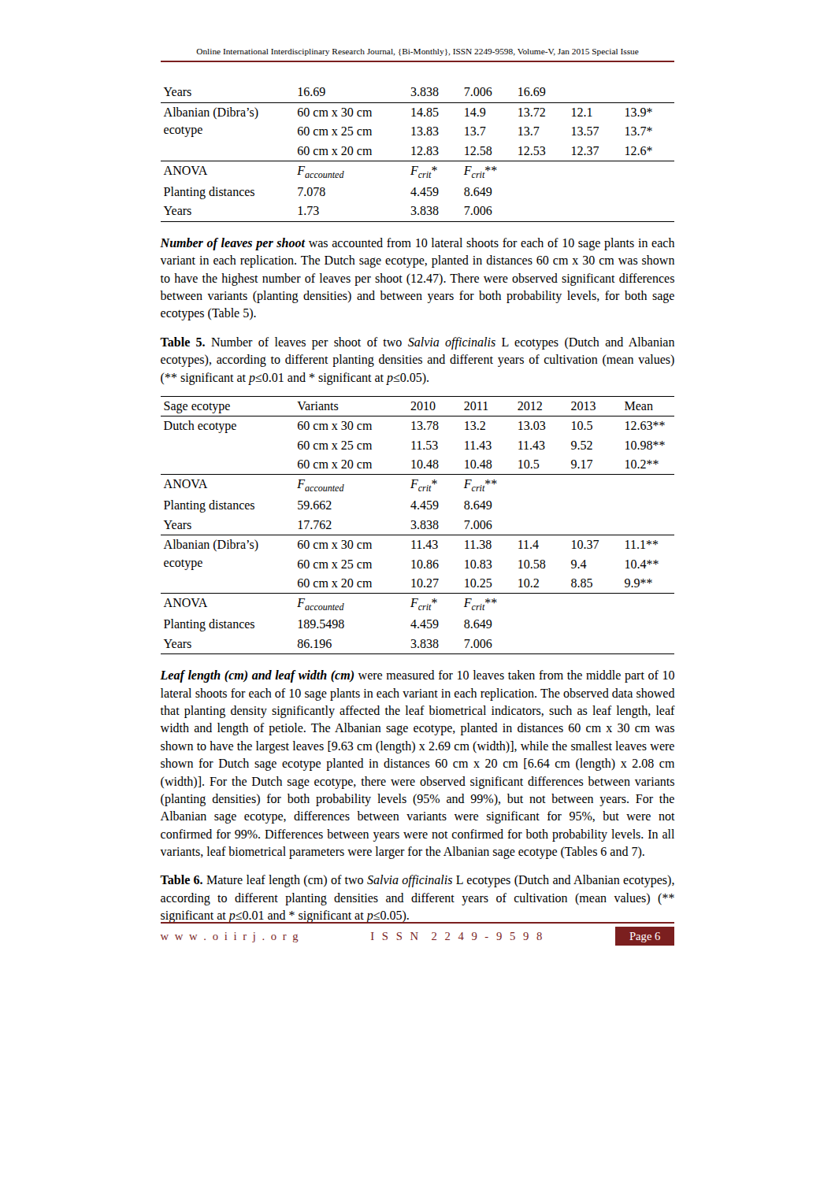Online International Interdisciplinary Research Journal, {Bi-Monthly}, ISSN 2249-9598, Volume-V, Jan 2015 Special Issue
| Years | 16.69 | 3.838 | 7.006 | 16.69 | | |
| Albanian (Dibra’s) ecotype | 60 cm x 30 cm | 14.85 | 14.9 | 13.72 | 12.1 | 13.9* |
| 60 cm x 25 cm | 13.83 | 13.7 | 13.7 | 13.57 | 13.7* |
| 60 cm x 20 cm | 12.83 | 12.58 | 12.53 | 12.37 | 12.6* |
| ANOVA | F accounted | F crit * | F crit ** | | | |
| Planting distances | 7.078 | 4.459 | 8.649 | | | |
| Years | 1.73 | 3.838 | 7.006 | | | |
Number of leaves per shoot was accounted from 10 lateral shoots for each of 10 sage plants in each variant in each replication. The Dutch sage ecotype, planted in distances 60 cm x 30 cm was shown to have the highest number of leaves per shoot (12.47). There were observed significant differences between variants (planting densities) and between years for both probability levels, for both sage ecotypes (Table 5).
Table 5. Number of leaves per shoot of two Salvia officinalis L ecotypes (Dutch and Albanian ecotypes), according to different planting densities and different years of cultivation (mean values) (** significant at p≤0.01 and * significant at p≤0.05).
| Sage ecotype | Variants | 2010 | 2011 | 2012 | 2013 | Mean |
| Dutch ecotype | 60 cm x 30 cm | 13.78 | 13.2 | 13.03 | 10.5 | 12.63** |
| 60 cm x 25 cm | 11.53 | 11.43 | 11.43 | 9.52 | 10.98** |
| 60 cm x 20 cm | 10.48 | 10.48 | 10.5 | 9.17 | 10.2** |
| ANOVA | F accounted | F crit * | F crit ** | | | |
| Planting distances | 59.662 | 4.459 | 8.649 | | | |
| Years | 17.762 | 3.838 | 7.006 | | | |
| Albanian (Dibra’s) ecotype | 60 cm x 30 cm | 11.43 | 11.38 | 11.4 | 10.37 | 11.1** |
| 60 cm x 25 cm | 10.86 | 10.83 | 10.58 | 9.4 | 10.4** |
| 60 cm x 20 cm | 10.27 | 10.25 | 10.2 | 8.85 | 9.9** |
| ANOVA | F accounted | F crit * | F crit ** | | | |
| Planting distances | 189.5498 | 4.459 | 8.649 | | | |
| Years | 86.196 | 3.838 | 7.006 | | | |
Leaf length (cm) and leaf width (cm) were measured for 10 leaves taken from the middle part of 10 lateral shoots for each of 10 sage plants in each variant in each replication. The observed data showed that planting density significantly affected the leaf biometrical indicators, such as leaf length, leaf width and length of petiole. The Albanian sage ecotype, planted in distances 60 cm x 30 cm was shown to have the largest leaves [9.63 cm (length) x 2.69 cm (width)], while the smallest leaves were shown for Dutch sage ecotype planted in distances 60 cm x 20 cm [6.64 cm (length) x 2.08 cm (width)]. For the Dutch sage ecotype, there were observed significant differences between variants (planting densities) for both probability levels (95% and 99%), but not between years. For the Albanian sage ecotype, differences between variants were significant for 95%, but were not confirmed for 99%. Differences between years were not confirmed for both probability levels. In all variants, leaf biometrical parameters were larger for the Albanian sage ecotype (Tables 6 and 7).
Table 6. Mature leaf length (cm) of two Salvia officinalis L ecotypes (Dutch and Albanian ecotypes), according to different planting densities and different years of cultivation (mean values) (** significant at p≤0.01 and * significant at p≤0.05).
w w w . o i i r j . o r g
I S S N 2 2 4 9 - 9 5 9 8
Page 6